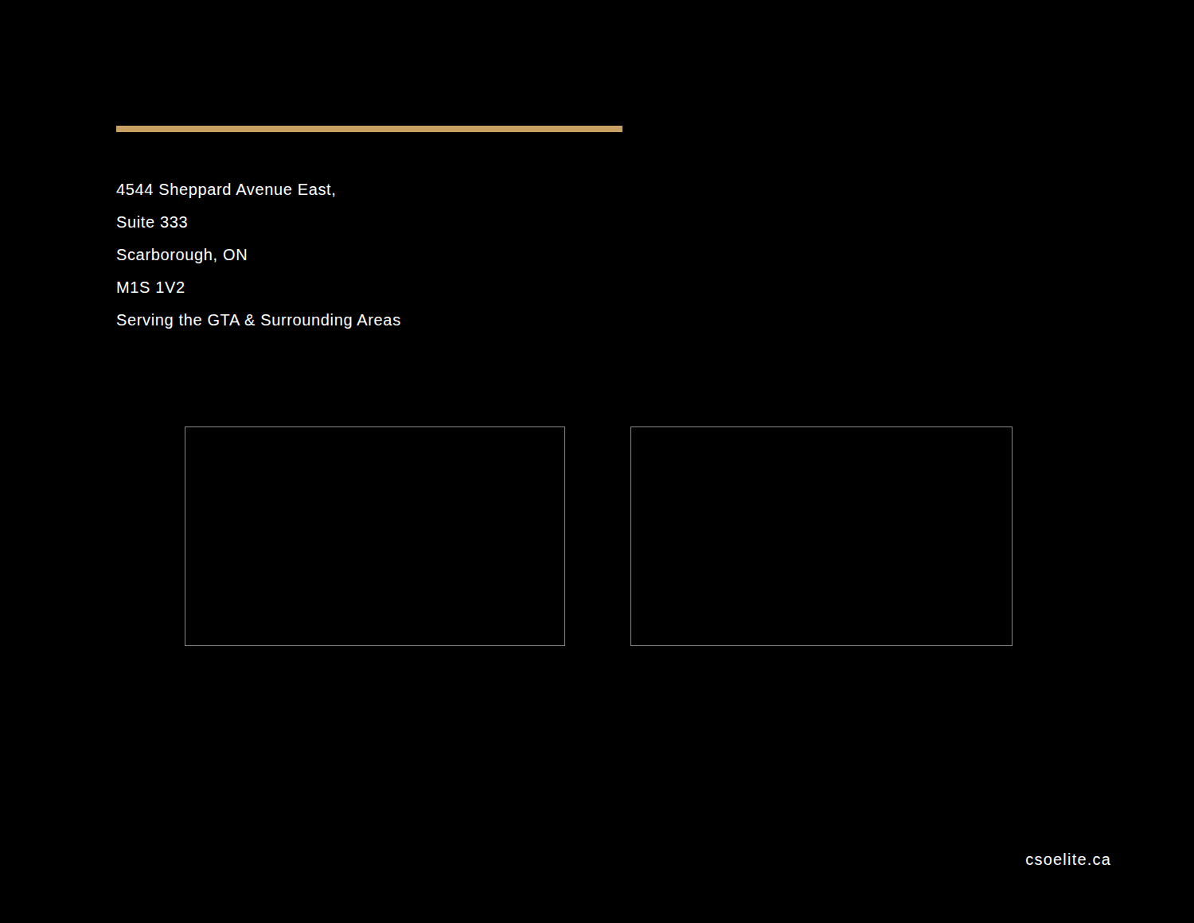4544 Sheppard Avenue East,
Suite 333
Scarborough, ON
M1S 1V2
Serving the GTA & Surrounding Areas
csoelite.ca